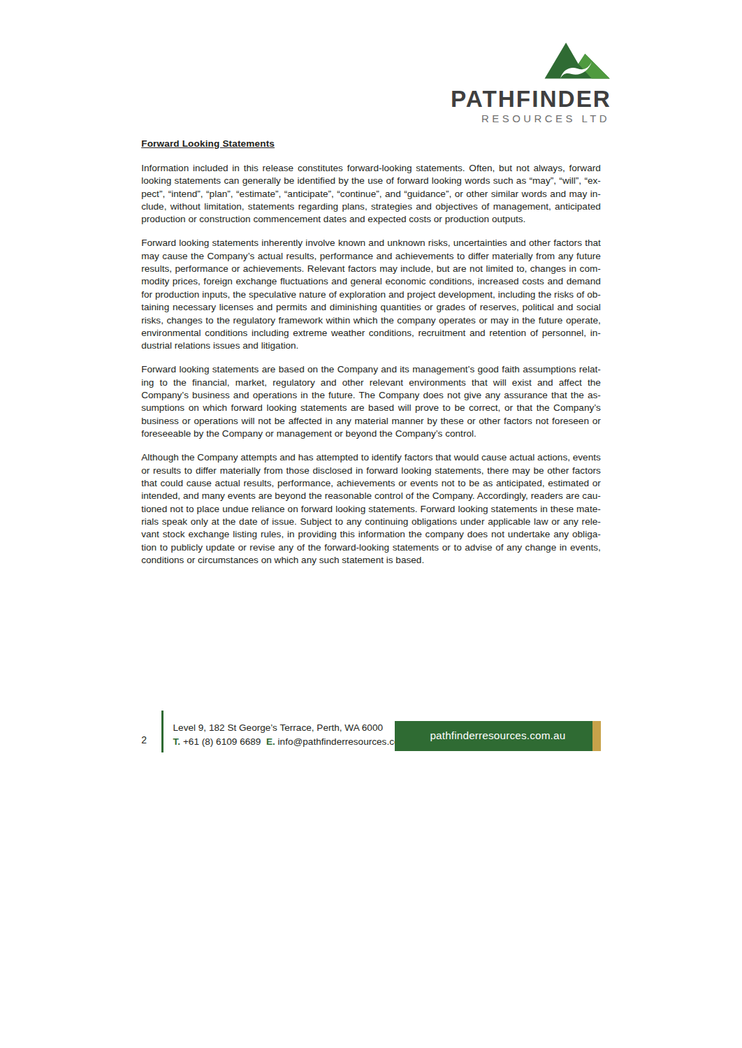PATHFINDER RESOURCES LTD
Forward Looking Statements
Information included in this release constitutes forward-looking statements. Often, but not always, forward looking statements can generally be identified by the use of forward looking words such as “may”, “will”, “expect”, “intend”, “plan”, “estimate”, “anticipate”, “continue”, and “guidance”, or other similar words and may include, without limitation, statements regarding plans, strategies and objectives of management, anticipated production or construction commencement dates and expected costs or production outputs.
Forward looking statements inherently involve known and unknown risks, uncertainties and other factors that may cause the Company’s actual results, performance and achievements to differ materially from any future results, performance or achievements. Relevant factors may include, but are not limited to, changes in commodity prices, foreign exchange fluctuations and general economic conditions, increased costs and demand for production inputs, the speculative nature of exploration and project development, including the risks of obtaining necessary licenses and permits and diminishing quantities or grades of reserves, political and social risks, changes to the regulatory framework within which the company operates or may in the future operate, environmental conditions including extreme weather conditions, recruitment and retention of personnel, industrial relations issues and litigation.
Forward looking statements are based on the Company and its management’s good faith assumptions relating to the financial, market, regulatory and other relevant environments that will exist and affect the Company’s business and operations in the future. The Company does not give any assurance that the assumptions on which forward looking statements are based will prove to be correct, or that the Company’s business or operations will not be affected in any material manner by these or other factors not foreseen or foreseeable by the Company or management or beyond the Company’s control.
Although the Company attempts and has attempted to identify factors that would cause actual actions, events or results to differ materially from those disclosed in forward looking statements, there may be other factors that could cause actual results, performance, achievements or events not to be as anticipated, estimated or intended, and many events are beyond the reasonable control of the Company. Accordingly, readers are cautioned not to place undue reliance on forward looking statements. Forward looking statements in these materials speak only at the date of issue. Subject to any continuing obligations under applicable law or any relevant stock exchange listing rules, in providing this information the company does not undertake any obligation to publicly update or revise any of the forward-looking statements or to advise of any change in events, conditions or circumstances on which any such statement is based.
2
Level 9, 182 St George’s Terrace, Perth, WA 6000
T. +61 (8) 6109 6689 E. info@pathfinderresources.com.au
pathfinderresources.com.au